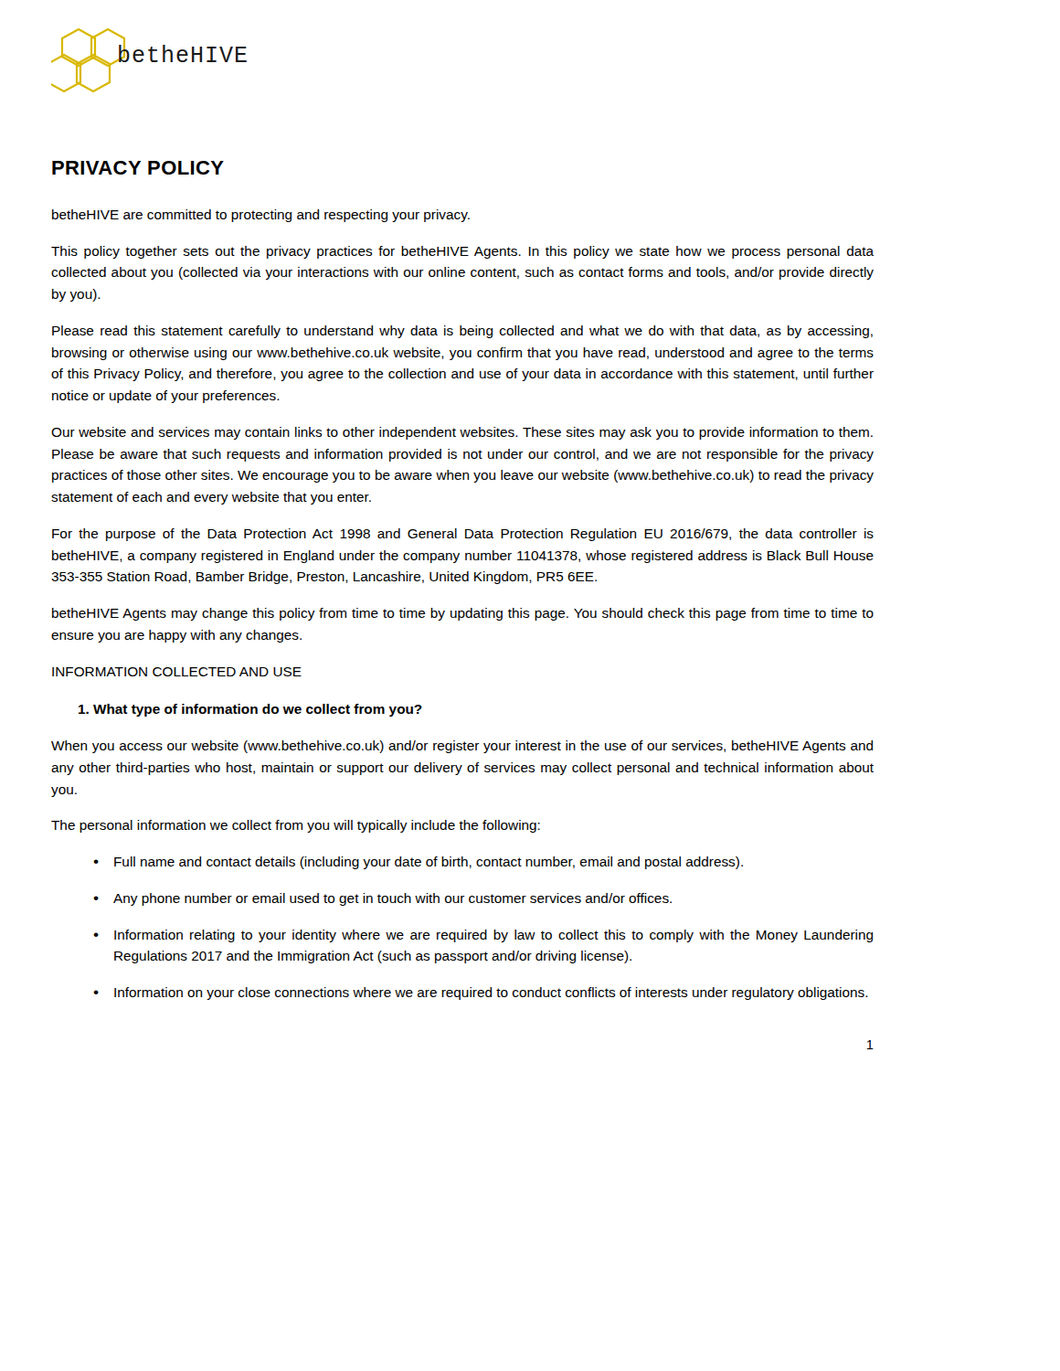betheHIVE
PRIVACY POLICY
betheHIVE are committed to protecting and respecting your privacy.
This policy together sets out the privacy practices for betheHIVE Agents. In this policy we state how we process personal data collected about you (collected via your interactions with our online content, such as contact forms and tools, and/or provide directly by you).
Please read this statement carefully to understand why data is being collected and what we do with that data, as by accessing, browsing or otherwise using our www.bethehive.co.uk website, you confirm that you have read, understood and agree to the terms of this Privacy Policy, and therefore, you agree to the collection and use of your data in accordance with this statement, until further notice or update of your preferences.
Our website and services may contain links to other independent websites. These sites may ask you to provide information to them. Please be aware that such requests and information provided is not under our control, and we are not responsible for the privacy practices of those other sites. We encourage you to be aware when you leave our website (www.bethehive.co.uk) to read the privacy statement of each and every website that you enter.
For the purpose of the Data Protection Act 1998 and General Data Protection Regulation EU 2016/679, the data controller is betheHIVE, a company registered in England under the company number 11041378, whose registered address is Black Bull House 353-355 Station Road, Bamber Bridge, Preston, Lancashire, United Kingdom, PR5 6EE.
betheHIVE Agents may change this policy from time to time by updating this page. You should check this page from time to time to ensure you are happy with any changes.
INFORMATION COLLECTED AND USE
What type of information do we collect from you?
When you access our website (www.bethehive.co.uk) and/or register your interest in the use of our services, betheHIVE Agents and any other third-parties who host, maintain or support our delivery of services may collect personal and technical information about you.
The personal information we collect from you will typically include the following:
Full name and contact details (including your date of birth, contact number, email and postal address).
Any phone number or email used to get in touch with our customer services and/or offices.
Information relating to your identity where we are required by law to collect this to comply with the Money Laundering Regulations 2017 and the Immigration Act (such as passport and/or driving license).
Information on your close connections where we are required to conduct conflicts of interests under regulatory obligations.
1